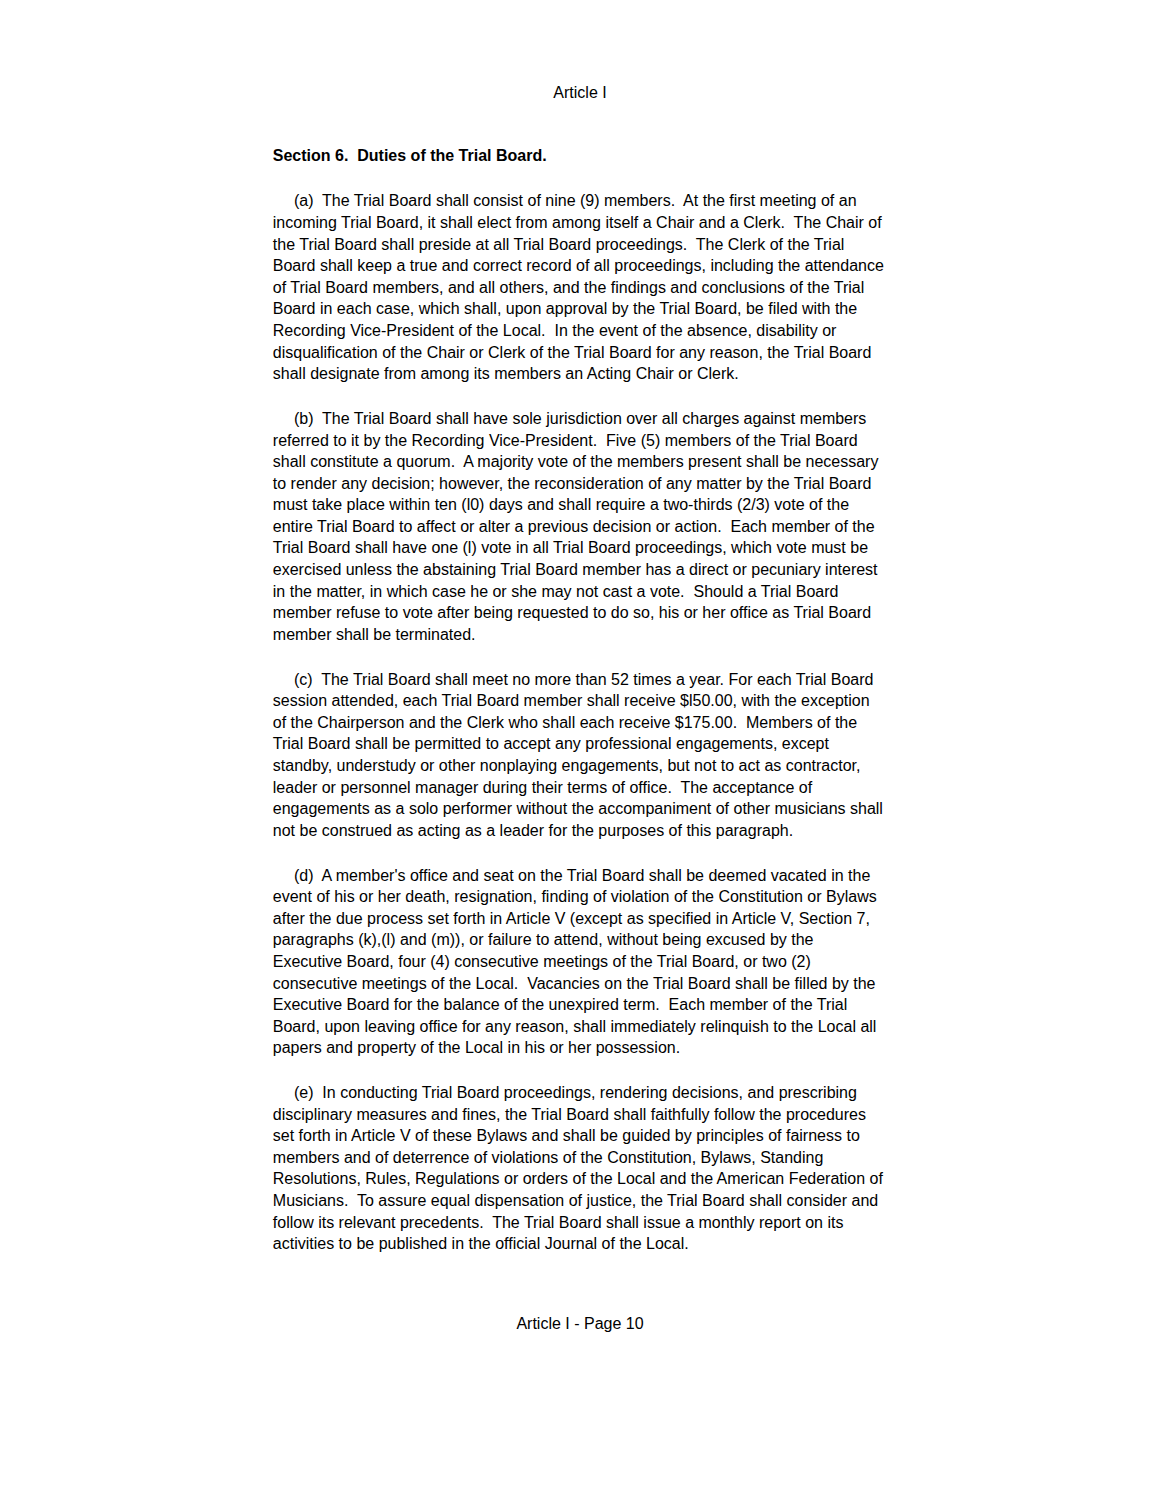Article I
Section 6. Duties of the Trial Board.
(a) The Trial Board shall consist of nine (9) members. At the first meeting of an incoming Trial Board, it shall elect from among itself a Chair and a Clerk. The Chair of the Trial Board shall preside at all Trial Board proceedings. The Clerk of the Trial Board shall keep a true and correct record of all proceedings, including the attendance of Trial Board members, and all others, and the findings and conclusions of the Trial Board in each case, which shall, upon approval by the Trial Board, be filed with the Recording Vice-President of the Local. In the event of the absence, disability or disqualification of the Chair or Clerk of the Trial Board for any reason, the Trial Board shall designate from among its members an Acting Chair or Clerk.
(b) The Trial Board shall have sole jurisdiction over all charges against members referred to it by the Recording Vice-President. Five (5) members of the Trial Board shall constitute a quorum. A majority vote of the members present shall be necessary to render any decision; however, the reconsideration of any matter by the Trial Board must take place within ten (l0) days and shall require a two-thirds (2/3) vote of the entire Trial Board to affect or alter a previous decision or action. Each member of the Trial Board shall have one (l) vote in all Trial Board proceedings, which vote must be exercised unless the abstaining Trial Board member has a direct or pecuniary interest in the matter, in which case he or she may not cast a vote. Should a Trial Board member refuse to vote after being requested to do so, his or her office as Trial Board member shall be terminated.
(c) The Trial Board shall meet no more than 52 times a year. For each Trial Board session attended, each Trial Board member shall receive $l50.00, with the exception of the Chairperson and the Clerk who shall each receive $175.00. Members of the Trial Board shall be permitted to accept any professional engagements, except standby, understudy or other nonplaying engagements, but not to act as contractor,
leader or personnel manager during their terms of office. The acceptance of engagements as a solo performer without the accompaniment of other musicians shall not be construed as acting as a leader for the purposes of this paragraph.
(d) A member's office and seat on the Trial Board shall be deemed vacated in the event of his or her death, resignation, finding of violation of the Constitution or Bylaws after the due process set forth in Article V (except as specified in Article V, Section 7, paragraphs (k),(l) and (m)), or failure to attend, without being excused by the Executive Board, four (4) consecutive meetings of the Trial Board, or two (2) consecutive meetings of the Local. Vacancies on the Trial Board shall be filled by the Executive Board for the balance of the unexpired term. Each member of the Trial Board, upon leaving office for any reason, shall immediately relinquish to the Local all papers and property of the Local in his or her possession.
(e) In conducting Trial Board proceedings, rendering decisions, and prescribing disciplinary measures and fines, the Trial Board shall faithfully follow the procedures set forth in Article V of these Bylaws and shall be guided by principles of fairness to members and of deterrence of violations of the Constitution, Bylaws, Standing Resolutions, Rules, Regulations or orders of the Local and the American Federation of Musicians. To assure equal dispensation of justice, the Trial Board shall consider and follow its relevant precedents. The Trial Board shall issue a monthly report on its activities to be published in the official Journal of the Local.
Article I - Page 10